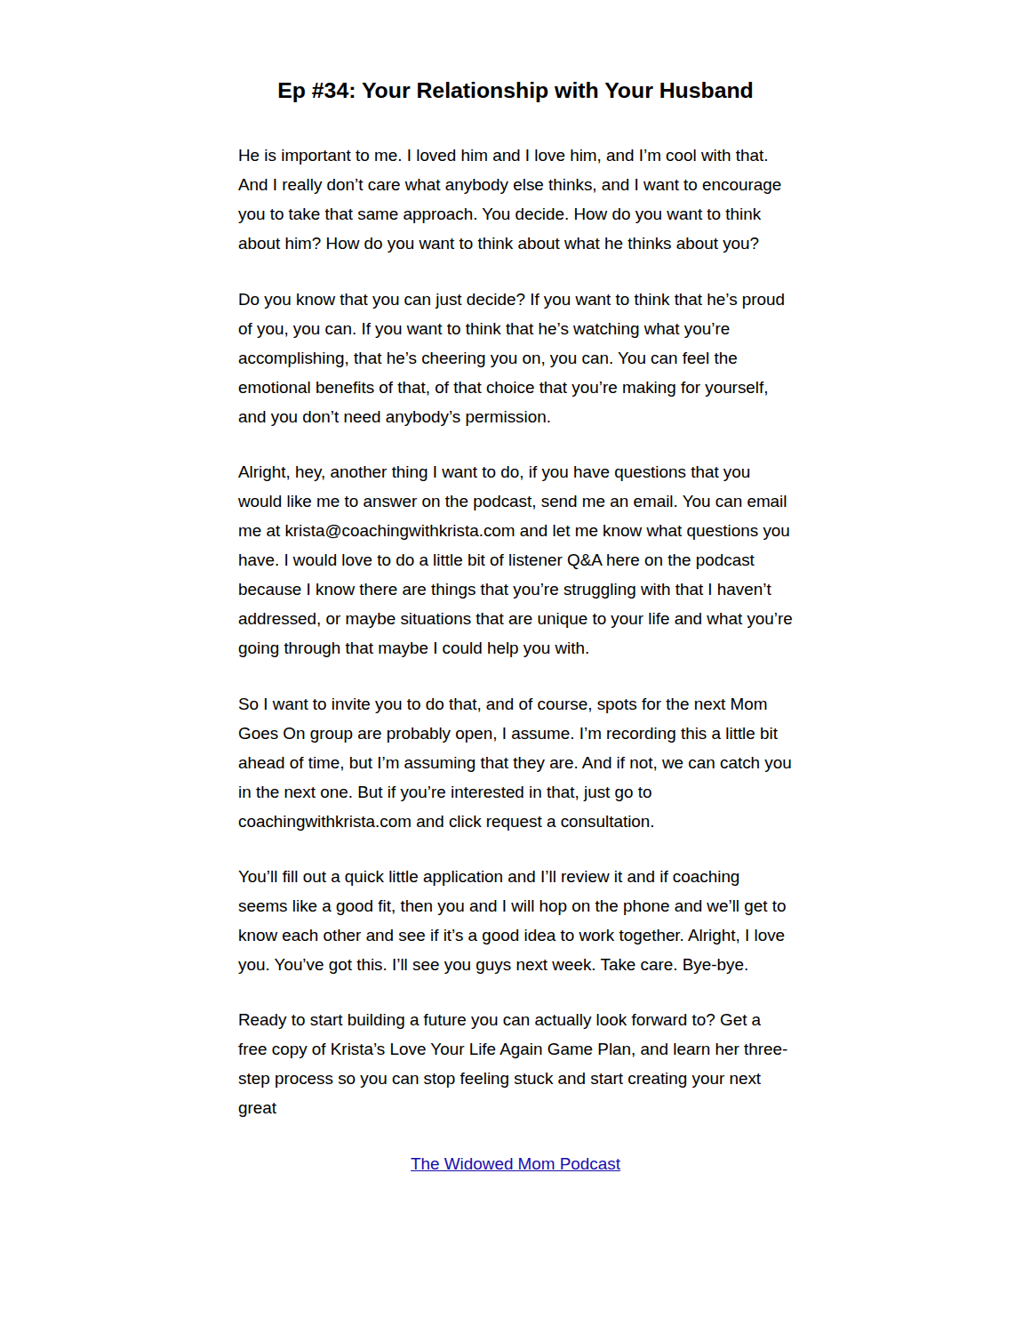Ep #34: Your Relationship with Your Husband
He is important to me. I loved him and I love him, and I’m cool with that. And I really don’t care what anybody else thinks, and I want to encourage you to take that same approach. You decide. How do you want to think about him? How do you want to think about what he thinks about you?
Do you know that you can just decide? If you want to think that he’s proud of you, you can. If you want to think that he’s watching what you’re accomplishing, that he’s cheering you on, you can. You can feel the emotional benefits of that, of that choice that you’re making for yourself, and you don’t need anybody’s permission.
Alright, hey, another thing I want to do, if you have questions that you would like me to answer on the podcast, send me an email. You can email me at krista@coachingwithkrista.com and let me know what questions you have. I would love to do a little bit of listener Q&A here on the podcast because I know there are things that you’re struggling with that I haven’t addressed, or maybe situations that are unique to your life and what you’re going through that maybe I could help you with.
So I want to invite you to do that, and of course, spots for the next Mom Goes On group are probably open, I assume. I’m recording this a little bit ahead of time, but I’m assuming that they are. And if not, we can catch you in the next one. But if you’re interested in that, just go to coachingwithkrista.com and click request a consultation.
You’ll fill out a quick little application and I’ll review it and if coaching seems like a good fit, then you and I will hop on the phone and we’ll get to know each other and see if it’s a good idea to work together. Alright, I love you. You’ve got this. I’ll see you guys next week. Take care. Bye-bye.
Ready to start building a future you can actually look forward to? Get a free copy of Krista’s Love Your Life Again Game Plan, and learn her three-step process so you can stop feeling stuck and start creating your next great
The Widowed Mom Podcast